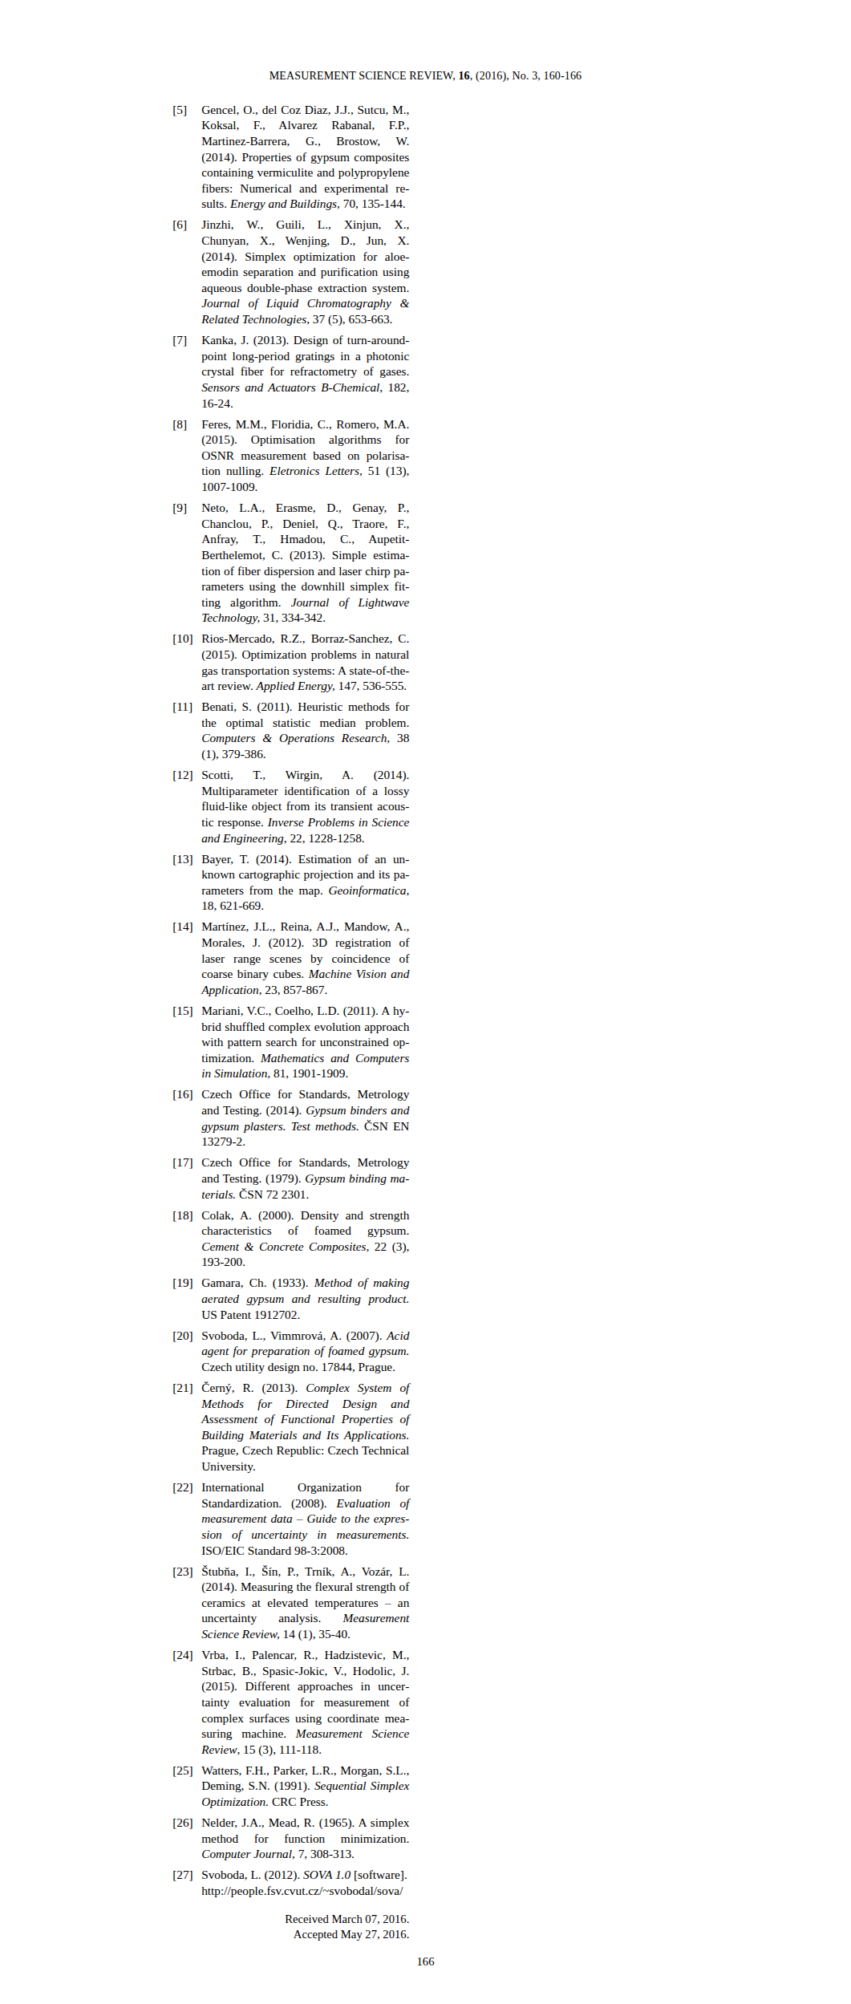MEASUREMENT SCIENCE REVIEW, 16, (2016), No. 3, 160-166
[5] Gencel, O., del Coz Diaz, J.J., Sutcu, M., Koksal, F., Alvarez Rabanal, F.P., Martinez-Barrera, G., Brostow, W. (2014). Properties of gypsum composites containing vermiculite and polypropylene fibers: Numerical and experimental results. Energy and Buildings, 70, 135-144.
[6] Jinzhi, W., Guili, L., Xinjun, X., Chunyan, X., Wenjing, D., Jun, X. (2014). Simplex optimization for aloe-emodin separation and purification using aqueous double-phase extraction system. Journal of Liquid Chromatography & Related Technologies, 37 (5), 653-663.
[7] Kanka, J. (2013). Design of turn-around-point long-period gratings in a photonic crystal fiber for refractometry of gases. Sensors and Actuators B-Chemical, 182, 16-24.
[8] Feres, M.M., Floridia, C., Romero, M.A. (2015). Optimisation algorithms for OSNR measurement based on polarisation nulling. Eletronics Letters, 51 (13), 1007-1009.
[9] Neto, L.A., Erasme, D., Genay, P., Chanclou, P., Deniel, Q., Traore, F., Anfray, T., Hmadou, C., Aupetit-Berthelemot, C. (2013). Simple estimation of fiber dispersion and laser chirp parameters using the downhill simplex fitting algorithm. Journal of Lightwave Technology, 31, 334-342.
[10] Rios-Mercado, R.Z., Borraz-Sanchez, C. (2015). Optimization problems in natural gas transportation systems: A state-of-the-art review. Applied Energy, 147, 536-555.
[11] Benati, S. (2011). Heuristic methods for the optimal statistic median problem. Computers & Operations Research, 38 (1), 379-386.
[12] Scotti, T., Wirgin, A. (2014). Multiparameter identification of a lossy fluid-like object from its transient acoustic response. Inverse Problems in Science and Engineering, 22, 1228-1258.
[13] Bayer, T. (2014). Estimation of an unknown cartographic projection and its parameters from the map. Geoinformatica, 18, 621-669.
[14] Martínez, J.L., Reina, A.J., Mandow, A., Morales, J. (2012). 3D registration of laser range scenes by coincidence of coarse binary cubes. Machine Vision and Application, 23, 857-867.
[15] Mariani, V.C., Coelho, L.D. (2011). A hybrid shuffled complex evolution approach with pattern search for unconstrained optimization. Mathematics and Computers in Simulation, 81, 1901-1909.
[16] Czech Office for Standards, Metrology and Testing. (2014). Gypsum binders and gypsum plasters. Test methods. ČSN EN 13279-2.
[17] Czech Office for Standards, Metrology and Testing. (1979). Gypsum binding materials. ČSN 72 2301.
[18] Colak, A. (2000). Density and strength characteristics of foamed gypsum. Cement & Concrete Composites, 22 (3), 193-200.
[19] Gamara, Ch. (1933). Method of making aerated gypsum and resulting product. US Patent 1912702.
[20] Svoboda, L., Vimmrová, A. (2007). Acid agent for preparation of foamed gypsum. Czech utility design no. 17844, Prague.
[21] Černý, R. (2013). Complex System of Methods for Directed Design and Assessment of Functional Properties of Building Materials and Its Applications. Prague, Czech Republic: Czech Technical University.
[22] International Organization for Standardization. (2008). Evaluation of measurement data – Guide to the expression of uncertainty in measurements. ISO/EIC Standard 98-3:2008.
[23] Štubňa, I., Šín, P., Trník, A., Vozár, L. (2014). Measuring the flexural strength of ceramics at elevated temperatures – an uncertainty analysis. Measurement Science Review, 14 (1), 35-40.
[24] Vrba, I., Palencar, R., Hadzistevic, M., Strbac, B., Spasic-Jokic, V., Hodolic, J. (2015). Different approaches in uncertainty evaluation for measurement of complex surfaces using coordinate measuring machine. Measurement Science Review, 15 (3), 111-118.
[25] Watters, F.H., Parker, L.R., Morgan, S.L., Deming, S.N. (1991). Sequential Simplex Optimization. CRC Press.
[26] Nelder, J.A., Mead, R. (1965). A simplex method for function minimization. Computer Journal, 7, 308-313.
[27] Svoboda, L. (2012). SOVA 1.0 [software].
http://people.fsv.cvut.cz/~svobodal/sova/
Received March 07, 2016.
Accepted May 27, 2016.
166